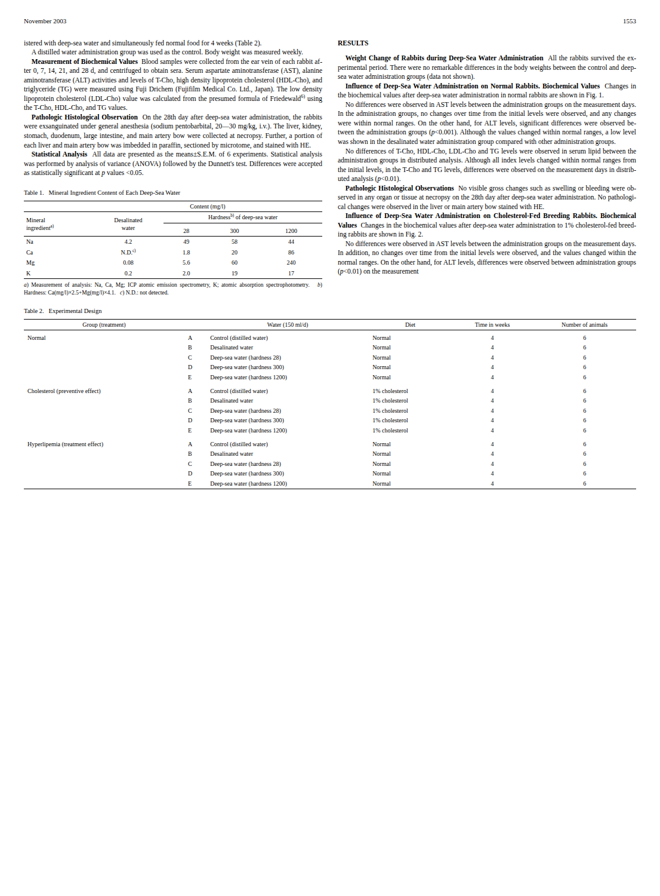November 2003
1553
istered with deep-sea water and simultaneously fed normal food for 4 weeks (Table 2).
A distilled water administration group was used as the control. Body weight was measured weekly.
Measurement of Biochemical Values Blood samples were collected from the ear vein of each rabbit after 0, 7, 14, 21, and 28 d, and centrifuged to obtain sera. Serum aspartate aminotransferase (AST), alanine aminotransferase (ALT) activities and levels of T-Cho, high density lipoprotein cholesterol (HDL-Cho), and triglyceride (TG) were measured using Fuji Drichem (Fujifilm Medical Co. Ltd., Japan). The low density lipoprotein cholesterol (LDL-Cho) value was calculated from the presumed formula of Friedewald6) using the T-Cho, HDL-Cho, and TG values.
Pathologic Histological Observation On the 28th day after deep-sea water administration, the rabbits were exsanguinated under general anesthesia (sodium pentobarbital, 20—30 mg/kg, i.v.). The liver, kidney, stomach, duodenum, large intestine, and main artery bow were collected at necropsy. Further, a portion of each liver and main artery bow was imbedded in paraffin, sectioned by microtome, and stained with HE.
Statistical Analysis All data are presented as the means±S.E.M. of 6 experiments. Statistical analysis was performed by analysis of variance (ANOVA) followed by the Dunnett's test. Differences were accepted as statistically significant at p values <0.05.
Table 1. Mineral Ingredient Content of Each Deep-Sea Water
| | Content (mg/l) |
| Mineral ingredient a) | Desalinated water | Hardness b) of deep-sea water |
| 28 | 300 | 1200 |
| Na | 4.2 | 49 | 58 | 44 |
| Ca | N.D. c) | 1.8 | 20 | 86 |
| Mg | 0.08 | 5.6 | 60 | 240 |
| K | 0.2 | 2.0 | 19 | 17 |
a) Measurement of analysis: Na, Ca, Mg; ICP atomic emission spectrometry, K; atomic absorption spectrophotometry. b) Hardness: Ca(mg/l)×2.5+Mg(mg/l)×4.1. c) N.D.: not detected.
RESULTS
Weight Change of Rabbits during Deep-Sea Water Administration All the rabbits survived the experimental period. There were no remarkable differences in the body weights between the control and deep-sea water administration groups (data not shown).
Influence of Deep-Sea Water Administration on Normal Rabbits. Biochemical Values Changes in the biochemical values after deep-sea water administration in normal rabbits are shown in Fig. 1.
No differences were observed in AST levels between the administration groups on the measurement days. In the administration groups, no changes over time from the initial levels were observed, and any changes were within normal ranges. On the other hand, for ALT levels, significant differences were observed between the administration groups (p<0.001). Although the values changed within normal ranges, a low level was shown in the desalinated water administration group compared with other administration groups.
No differences of T-Cho, HDL-Cho, LDL-Cho and TG levels were observed in serum lipid between the administration groups in distributed analysis. Although all index levels changed within normal ranges from the initial levels, in the T-Cho and TG levels, differences were observed on the measurement days in distributed analysis (p<0.01).
Pathologic Histological Observations No visible gross changes such as swelling or bleeding were observed in any organ or tissue at necropsy on the 28th day after deep-sea water administration. No pathological changes were observed in the liver or main artery bow stained with HE.
Influence of Deep-Sea Water Administration on Cholesterol-Fed Breeding Rabbits. Biochemical Values Changes in the biochemical values after deep-sea water administration to 1% cholesterol-fed breeding rabbits are shown in Fig. 2.
No differences were observed in AST levels between the administration groups on the measurement days. In addition, no changes over time from the initial levels were observed, and the values changed within the normal ranges. On the other hand, for ALT levels, differences were observed between administration groups (p<0.01) on the measurement
Table 2. Experimental Design
| Group (treatment) | | Water (150 ml/d) | Diet | Time in weeks | Number of animals |
| Normal | A | Control (distilled water) | Normal | 4 | 6 |
| | B | Desalinated water | Normal | 4 | 6 |
| | C | Deep-sea water (hardness 28) | Normal | 4 | 6 |
| | D | Deep-sea water (hardness 300) | Normal | 4 | 6 |
| | E | Deep-sea water (hardness 1200) | Normal | 4 | 6 |
| Cholesterol (preventive effect) | A | Control (distilled water) | 1% cholesterol | 4 | 6 |
| | B | Desalinated water | 1% cholesterol | 4 | 6 |
| | C | Deep-sea water (hardness 28) | 1% cholesterol | 4 | 6 |
| | D | Deep-sea water (hardness 300) | 1% cholesterol | 4 | 6 |
| | E | Deep-sea water (hardness 1200) | 1% cholesterol | 4 | 6 |
| Hyperlipemia (treatment effect) | A | Control (distilled water) | Normal | 4 | 6 |
| | B | Desalinated water | Normal | 4 | 6 |
| | C | Deep-sea water (hardness 28) | Normal | 4 | 6 |
| | D | Deep-sea water (hardness 300) | Normal | 4 | 6 |
| | E | Deep-sea water (hardness 1200) | Normal | 4 | 6 |